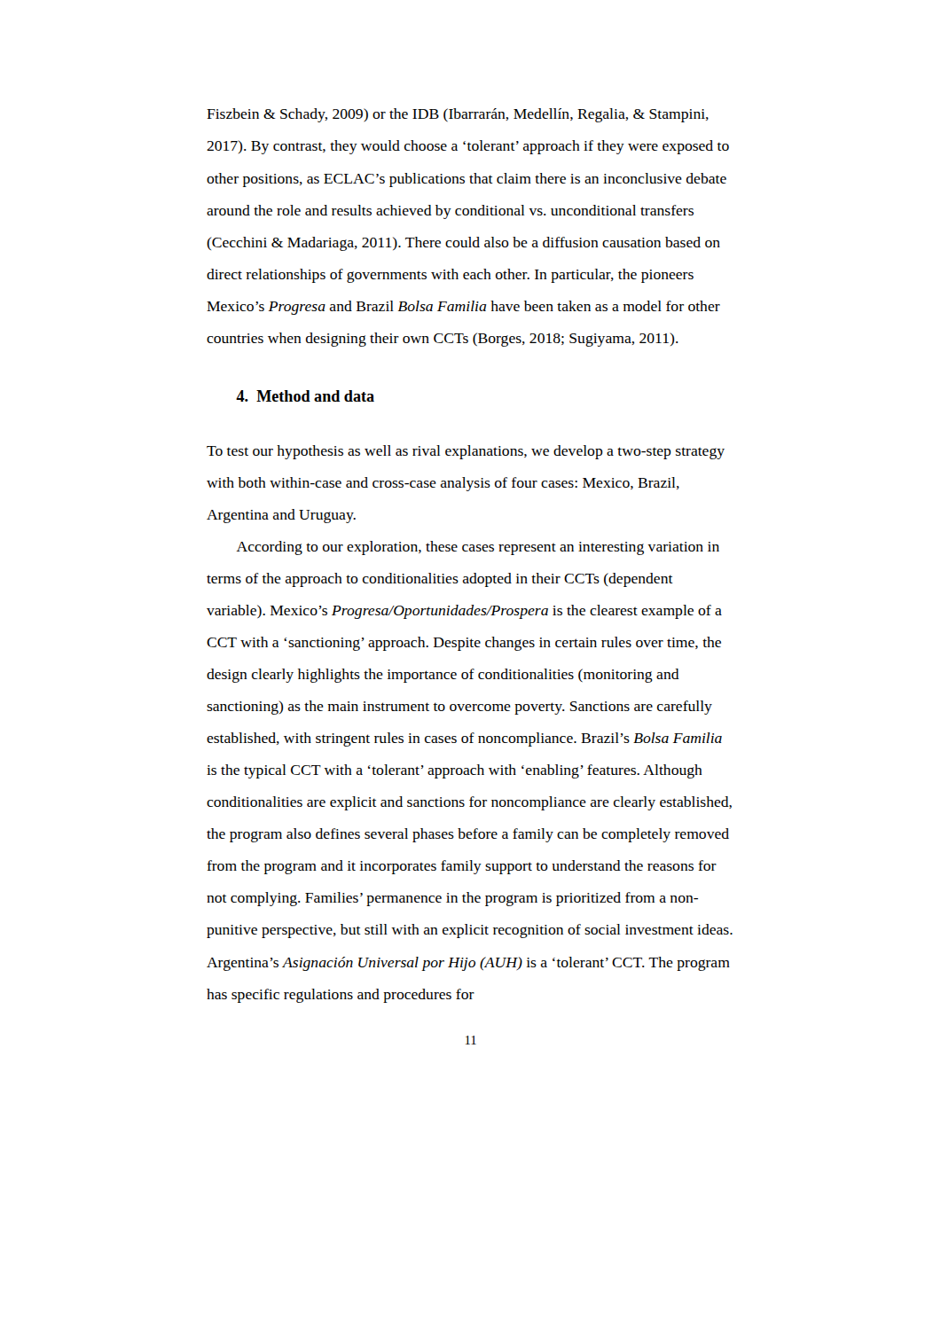Fiszbein & Schady, 2009) or the IDB (Ibarrarán, Medellín, Regalia, & Stampini, 2017). By contrast, they would choose a ‘tolerant’ approach if they were exposed to other positions, as ECLAC’s publications that claim there is an inconclusive debate around the role and results achieved by conditional vs. unconditional transfers (Cecchini & Madariaga, 2011). There could also be a diffusion causation based on direct relationships of governments with each other. In particular, the pioneers Mexico’s Progresa and Brazil Bolsa Familia have been taken as a model for other countries when designing their own CCTs (Borges, 2018; Sugiyama, 2011).
4. Method and data
To test our hypothesis as well as rival explanations, we develop a two-step strategy with both within-case and cross-case analysis of four cases: Mexico, Brazil, Argentina and Uruguay.
According to our exploration, these cases represent an interesting variation in terms of the approach to conditionalities adopted in their CCTs (dependent variable). Mexico’s Progresa/Oportunidades/Prospera is the clearest example of a CCT with a ‘sanctioning’ approach. Despite changes in certain rules over time, the design clearly highlights the importance of conditionalities (monitoring and sanctioning) as the main instrument to overcome poverty. Sanctions are carefully established, with stringent rules in cases of noncompliance. Brazil’s Bolsa Familia is the typical CCT with a ‘tolerant’ approach with ‘enabling’ features. Although conditionalities are explicit and sanctions for noncompliance are clearly established, the program also defines several phases before a family can be completely removed from the program and it incorporates family support to understand the reasons for not complying. Families’ permanence in the program is prioritized from a non-punitive perspective, but still with an explicit recognition of social investment ideas. Argentina’s Asignación Universal por Hijo (AUH) is a ‘tolerant’ CCT. The program has specific regulations and procedures for
11